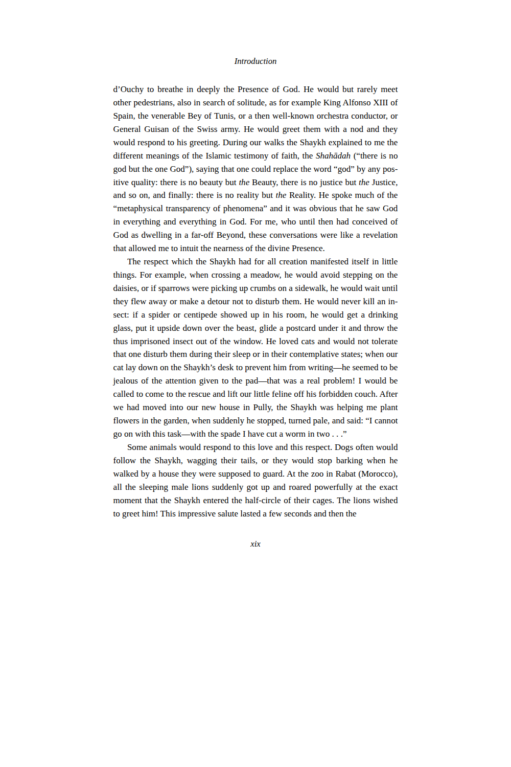Introduction
d’Ouchy to breathe in deeply the Presence of God. He would but rarely meet other pedestrians, also in search of solitude, as for example King Alfonso XIII of Spain, the venerable Bey of Tunis, or a then well-known orchestra conductor, or General Guisan of the Swiss army. He would greet them with a nod and they would respond to his greeting. During our walks the Shaykh explained to me the different meanings of the Islamic testimony of faith, the Shahādah (“there is no god but the one God”), saying that one could replace the word “god” by any positive quality: there is no beauty but the Beauty, there is no justice but the Justice, and so on, and finally: there is no reality but the Reality. He spoke much of the “metaphysical transparency of phenomena” and it was obvious that he saw God in everything and everything in God. For me, who until then had conceived of God as dwelling in a far-off Beyond, these conversations were like a revelation that allowed me to intuit the nearness of the divine Presence.
The respect which the Shaykh had for all creation manifested itself in little things. For example, when crossing a meadow, he would avoid stepping on the daisies, or if sparrows were picking up crumbs on a sidewalk, he would wait until they flew away or make a detour not to disturb them. He would never kill an insect: if a spider or centipede showed up in his room, he would get a drinking glass, put it upside down over the beast, glide a postcard under it and throw the thus imprisoned insect out of the window. He loved cats and would not tolerate that one disturb them during their sleep or in their contemplative states; when our cat lay down on the Shaykh’s desk to prevent him from writing—he seemed to be jealous of the attention given to the pad—that was a real problem! I would be called to come to the rescue and lift our little feline off his forbidden couch. After we had moved into our new house in Pully, the Shaykh was helping me plant flowers in the garden, when suddenly he stopped, turned pale, and said: “I cannot go on with this task—with the spade I have cut a worm in two . . .”
Some animals would respond to this love and this respect. Dogs often would follow the Shaykh, wagging their tails, or they would stop barking when he walked by a house they were supposed to guard. At the zoo in Rabat (Morocco), all the sleeping male lions suddenly got up and roared powerfully at the exact moment that the Shaykh entered the half-circle of their cages. The lions wished to greet him! This impressive salute lasted a few seconds and then the
xix